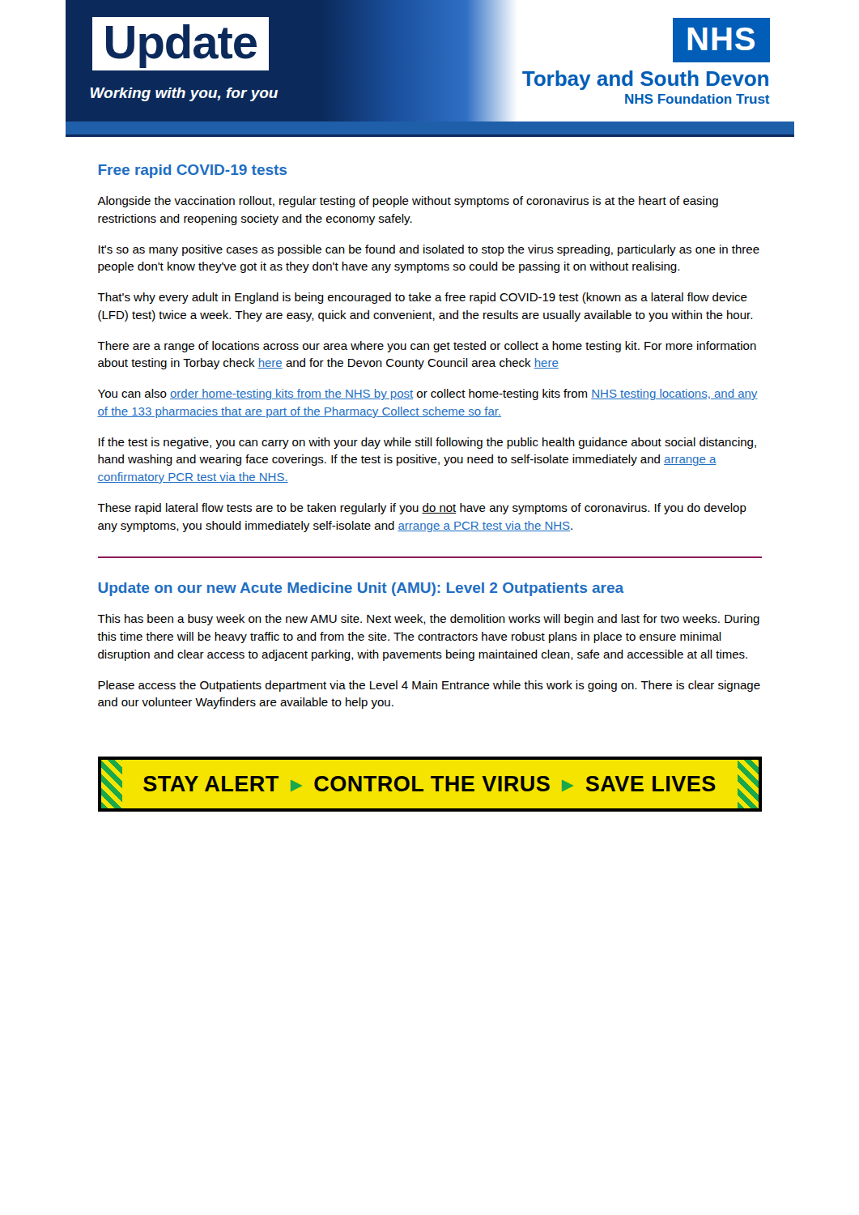Update
Working with you, for you
NHS
Torbay and South Devon NHS Foundation Trust
Free rapid COVID-19 tests
Alongside the vaccination rollout, regular testing of people without symptoms of coronavirus is at the heart of easing restrictions and reopening society and the economy safely.
It's so as many positive cases as possible can be found and isolated to stop the virus spreading, particularly as one in three people don't know they've got it as they don't have any symptoms so could be passing it on without realising.
That's why every adult in England is being encouraged to take a free rapid COVID-19 test (known as a lateral flow device (LFD) test) twice a week. They are easy, quick and convenient, and the results are usually available to you within the hour.
There are a range of locations across our area where you can get tested or collect a home testing kit. For more information about testing in Torbay check here and for the Devon County Council area check here
You can also order home-testing kits from the NHS by post or collect home-testing kits from NHS testing locations, and any of the 133 pharmacies that are part of the Pharmacy Collect scheme so far.
If the test is negative, you can carry on with your day while still following the public health guidance about social distancing, hand washing and wearing face coverings. If the test is positive, you need to self-isolate immediately and arrange a confirmatory PCR test via the NHS.
These rapid lateral flow tests are to be taken regularly if you do not have any symptoms of coronavirus. If you do develop any symptoms, you should immediately self-isolate and arrange a PCR test via the NHS.
Update on our new Acute Medicine Unit (AMU): Level 2 Outpatients area
This has been a busy week on the new AMU site. Next week, the demolition works will begin and last for two weeks. During this time there will be heavy traffic to and from the site. The contractors have robust plans in place to ensure minimal disruption and clear access to adjacent parking, with pavements being maintained clean, safe and accessible at all times.
Please access the Outpatients department via the Level 4 Main Entrance while this work is going on. There is clear signage and our volunteer Wayfinders are available to help you.
STAY ALERT ▸ CONTROL THE VIRUS ▸ SAVE LIVES